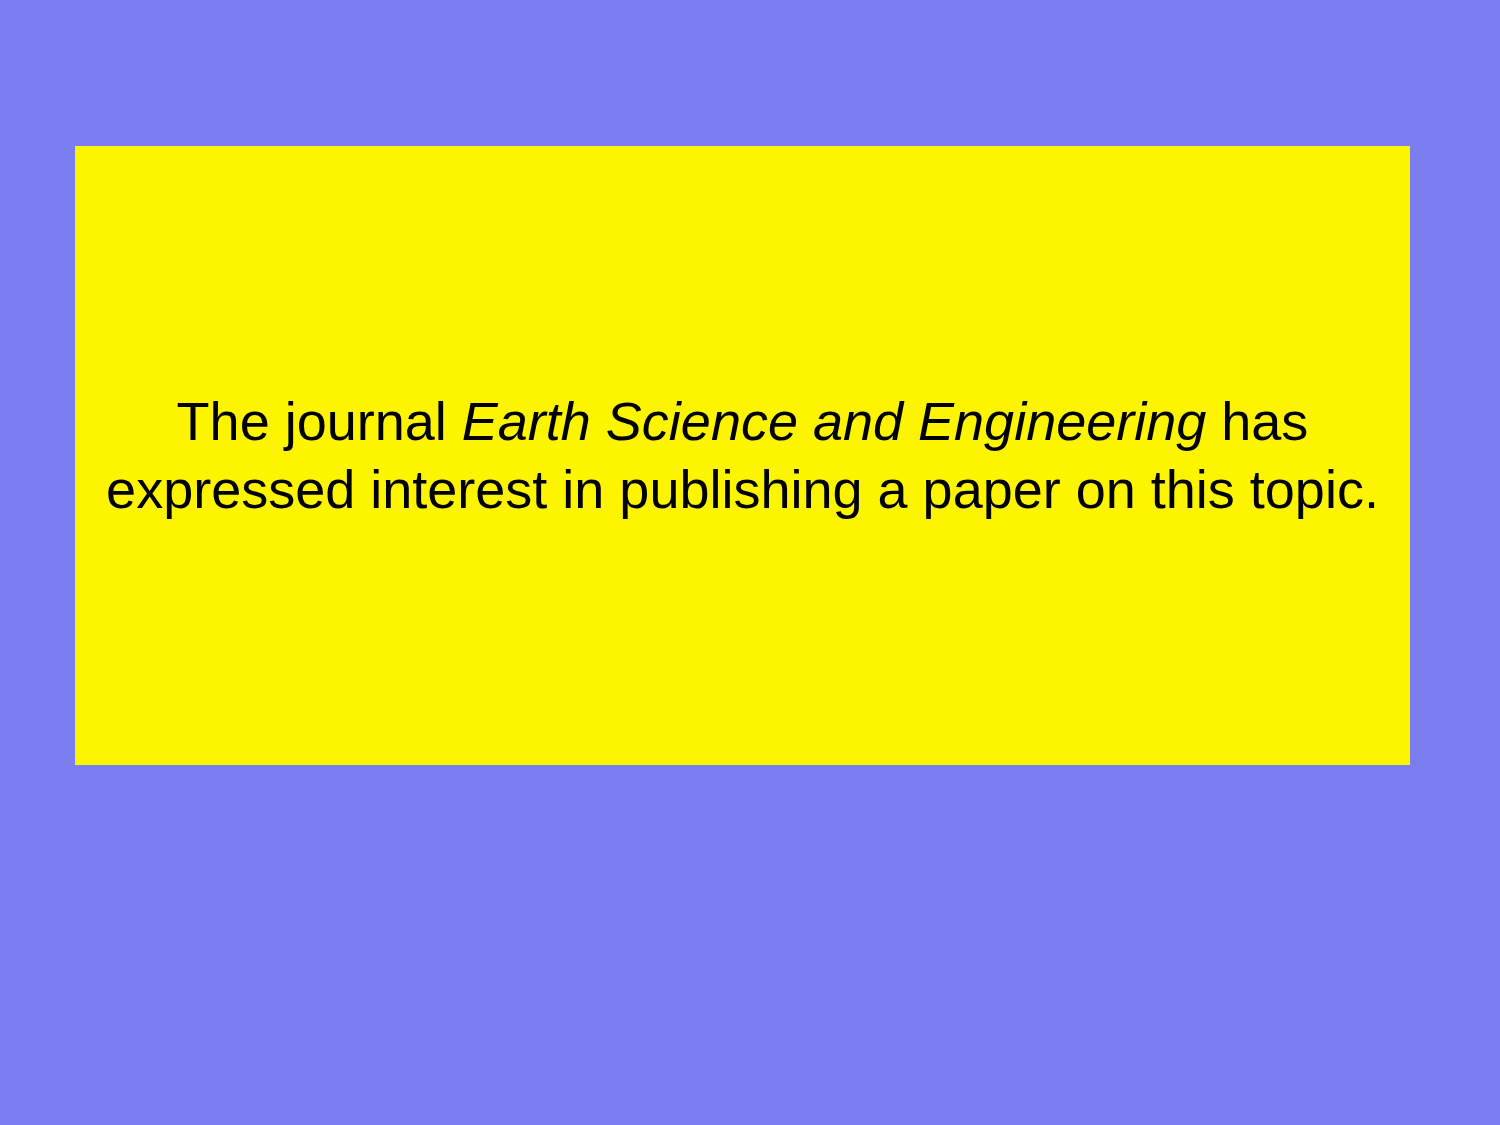The journal Earth Science and Engineering has expressed interest in publishing a paper on this topic.